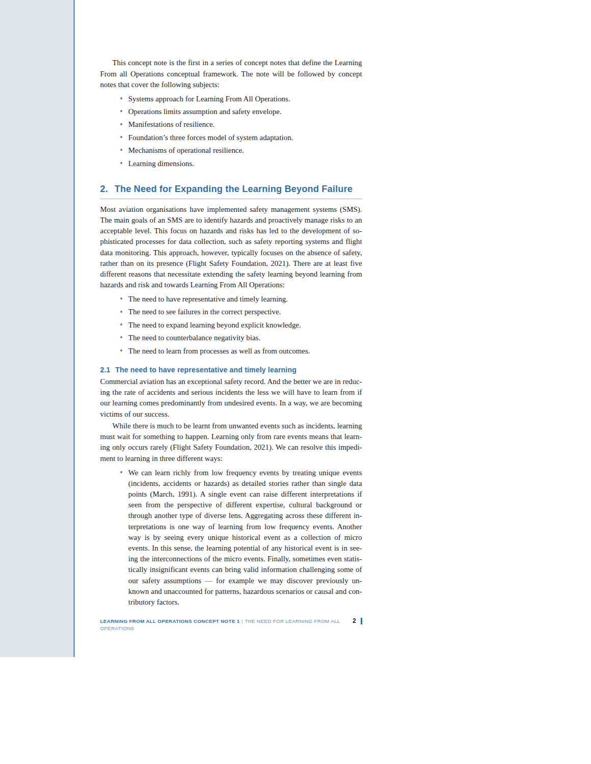This concept note is the first in a series of concept notes that define the Learning From all Operations conceptual framework. The note will be followed by concept notes that cover the following subjects:
Systems approach for Learning From All Operations.
Operations limits assumption and safety envelope.
Manifestations of resilience.
Foundation’s three forces model of system adaptation.
Mechanisms of operational resilience.
Learning dimensions.
2. The Need for Expanding the Learning Beyond Failure
Most aviation organisations have implemented safety management systems (SMS). The main goals of an SMS are to identify hazards and proactively manage risks to an acceptable level. This focus on hazards and risks has led to the development of sophisticated processes for data collection, such as safety reporting systems and flight data monitoring. This approach, however, typically focuses on the absence of safety, rather than on its presence (Flight Safety Foundation, 2021). There are at least five different reasons that necessitate extending the safety learning beyond learning from hazards and risk and towards Learning From All Operations:
The need to have representative and timely learning.
The need to see failures in the correct perspective.
The need to expand learning beyond explicit knowledge.
The need to counterbalance negativity bias.
The need to learn from processes as well as from outcomes.
2.1 The need to have representative and timely learning
Commercial aviation has an exceptional safety record. And the better we are in reducing the rate of accidents and serious incidents the less we will have to learn from if our learning comes predominantly from undesired events. In a way, we are becoming victims of our success.
While there is much to be learnt from unwanted events such as incidents, learning must wait for something to happen. Learning only from rare events means that learning only occurs rarely (Flight Safety Foundation, 2021). We can resolve this impediment to learning in three different ways:
We can learn richly from low frequency events by treating unique events (incidents, accidents or hazards) as detailed stories rather than single data points (March, 1991). A single event can raise different interpretations if seen from the perspective of different expertise, cultural background or through another type of diverse lens. Aggregating across these different interpretations is one way of learning from low frequency events. Another way is by seeing every unique historical event as a collection of micro events. In this sense, the learning potential of any historical event is in seeing the interconnections of the micro events. Finally, sometimes even statistically insignificant events can bring valid information challenging some of our safety assumptions — for example we may discover previously unknown and unaccounted for patterns, hazardous scenarios or causal and contributory factors.
LEARNING FROM ALL OPERATIONS CONCEPT NOTE 1|THE NEED FOR LEARNING FROM ALL OPERATIONS
2